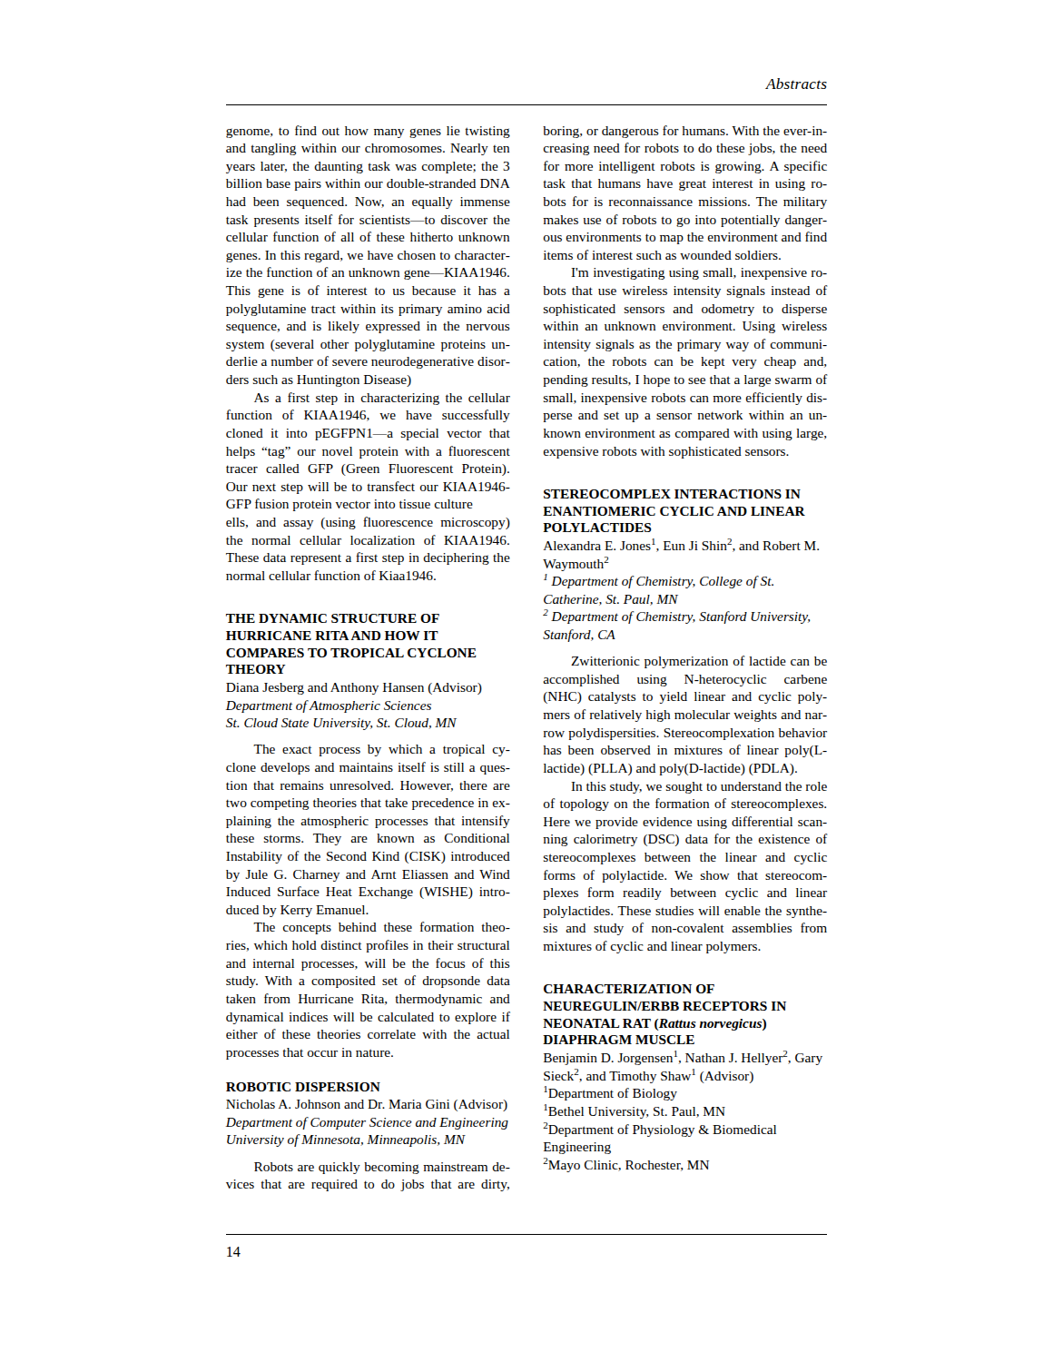Abstracts
genome, to find out how many genes lie twisting and tangling within our chromosomes. Nearly ten years later, the daunting task was complete; the 3 billion base pairs within our double-stranded DNA had been sequenced. Now, an equally immense task presents itself for scientists—to discover the cellular function of all of these hitherto unknown genes. In this regard, we have chosen to characterize the function of an unknown gene—KIAA1946. This gene is of interest to us because it has a polyglutamine tract within its primary amino acid sequence, and is likely expressed in the nervous system (several other polyglutamine proteins underlie a number of severe neurodegenerative disorders such as Huntington Disease)
As a first step in characterizing the cellular function of KIAA1946, we have successfully cloned it into pEGFPN1—a special vector that helps “tag” our novel protein with a fluorescent tracer called GFP (Green Fluorescent Protein). Our next step will be to transfect our KIAA1946-GFP fusion protein vector into tissue culture
ells, and assay (using fluorescence microscopy) the normal cellular localization of KIAA1946. These data represent a first step in deciphering the normal cellular function of Kiaa1946.
The Dynamic Structure of Hurricane Rita and How It Compares to Tropical Cyclone Theory
Diana Jesberg and Anthony Hansen (Advisor)
Department of Atmospheric Sciences
St. Cloud State University, St. Cloud, MN
The exact process by which a tropical cyclone develops and maintains itself is still a question that remains unresolved. However, there are two competing theories that take precedence in explaining the atmospheric processes that intensify these storms. They are known as Conditional Instability of the Second Kind (CISK) introduced by Jule G. Charney and Arnt Eliassen and Wind Induced Surface Heat Exchange (WISHE) introduced by Kerry Emanuel.
The concepts behind these formation theories, which hold distinct profiles in their structural and internal processes, will be the focus of this study. With a composited set of dropsonde data taken from Hurricane Rita, thermodynamic and dynamical indices will be calculated to explore if either of these theories correlate with the actual processes that occur in nature.
Robotic Dispersion
Nicholas A. Johnson and Dr. Maria Gini (Advisor)
Department of Computer Science and Engineering
University of Minnesota, Minneapolis, MN
Robots are quickly becoming mainstream devices that are required to do jobs that are dirty, boring, or dangerous for humans. With the ever-increasing need for robots to do these jobs, the need for more intelligent robots is growing. A specific task that humans have great interest in using robots for is reconnaissance missions. The military makes use of robots to go into potentially dangerous environments to map the environment and find items of interest such as wounded soldiers.
I'm investigating using small, inexpensive robots that use wireless intensity signals instead of sophisticated sensors and odometry to disperse within an unknown environment. Using wireless intensity signals as the primary way of communication, the robots can be kept very cheap and, pending results, I hope to see that a large swarm of small, inexpensive robots can more efficiently disperse and set up a sensor network within an unknown environment as compared with using large, expensive robots with sophisticated sensors.
Stereocomplex Interactions in Enantiomeric Cyclic and Linear Polylactides
Alexandra E. Jones1, Eun Ji Shin2, and Robert M. Waymouth2
1 Department of Chemistry, College of St. Catherine, St. Paul, MN
2 Department of Chemistry, Stanford University, Stanford, CA
Zwitterionic polymerization of lactide can be accomplished using N-heterocyclic carbene (NHC) catalysts to yield linear and cyclic polymers of relatively high molecular weights and narrow polydispersities. Stereocomplexation behavior has been observed in mixtures of linear poly(L-lactide) (PLLA) and poly(D-lactide) (PDLA).
In this study, we sought to understand the role of topology on the formation of stereocomplexes. Here we provide evidence using differential scanning calorimetry (DSC) data for the existence of stereocomplexes between the linear and cyclic forms of polylactide. We show that stereocomplexes form readily between cyclic and linear polylactides. These studies will enable the synthesis and study of non-covalent assemblies from mixtures of cyclic and linear polymers.
Characterization of Neuregulin/ErbB Receptors in Neonatal Rat (Rattus norvegicus) Diaphragm Muscle
Benjamin D. Jorgensen1, Nathan J. Hellyer2, Gary Sieck2, and Timothy Shaw1 (Advisor)
1Department of Biology
1Bethel University, St. Paul, MN
2Department of Physiology & Biomedical Engineering
2Mayo Clinic, Rochester, MN
14